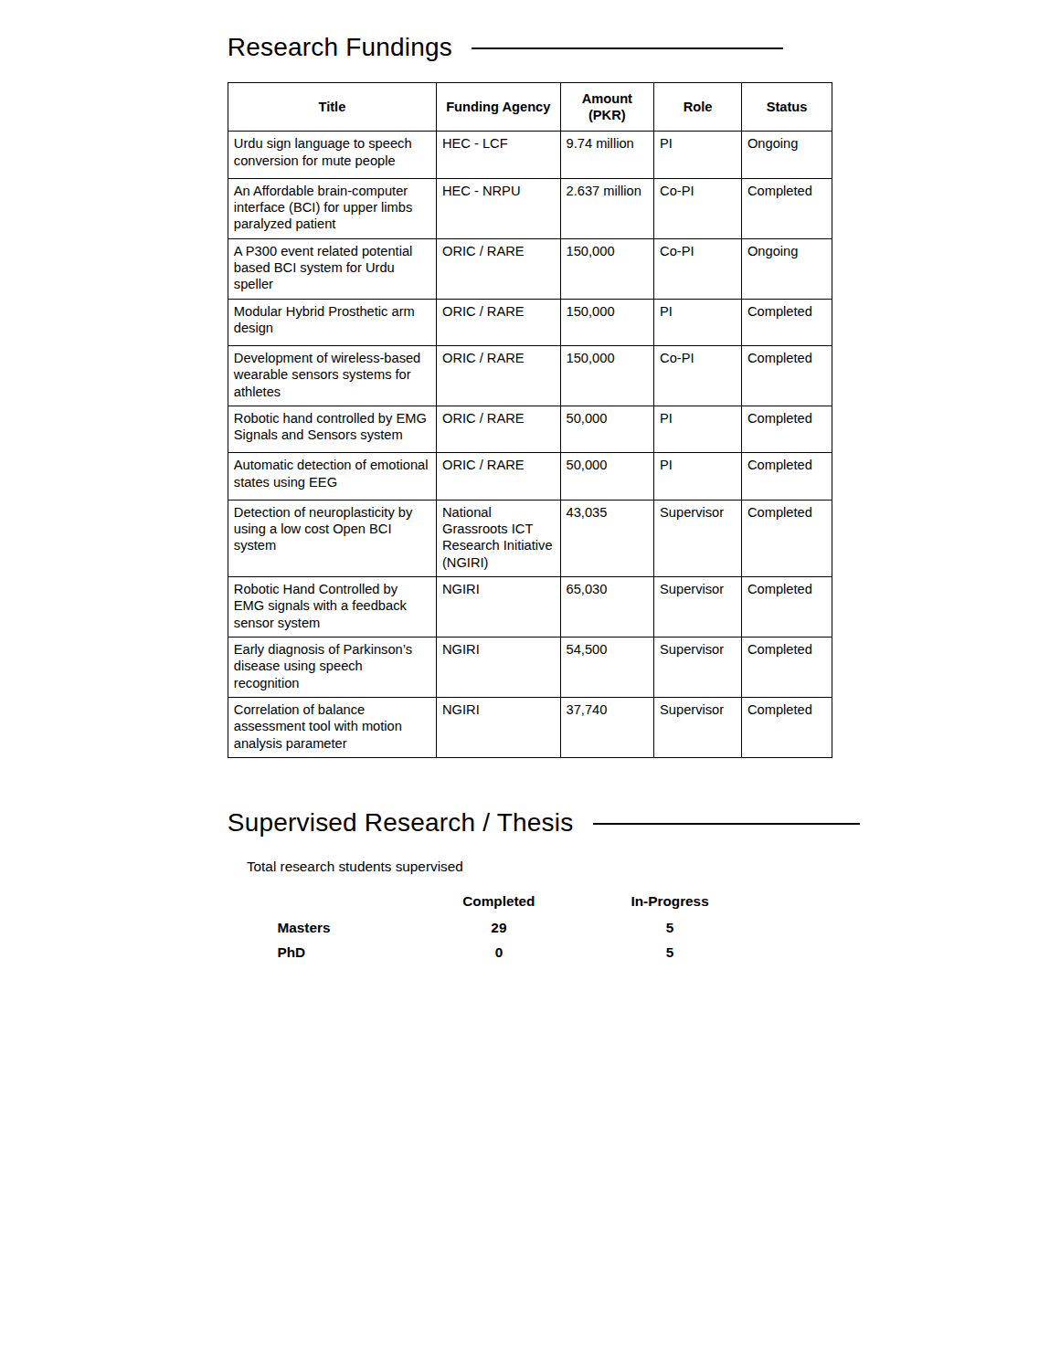Research Fundings
| Title | Funding Agency | Amount (PKR) | Role | Status |
| --- | --- | --- | --- | --- |
| Urdu sign language to speech conversion for mute people | HEC - LCF | 9.74 million | PI | Ongoing |
| An Affordable brain-computer interface (BCI) for upper limbs paralyzed patient | HEC - NRPU | 2.637 million | Co-PI | Completed |
| A P300 event related potential based BCI system for Urdu speller | ORIC / RARE | 150,000 | Co-PI | Ongoing |
| Modular Hybrid Prosthetic arm design | ORIC / RARE | 150,000 | PI | Completed |
| Development of wireless-based wearable sensors systems for athletes | ORIC / RARE | 150,000 | Co-PI | Completed |
| Robotic hand controlled by EMG Signals and Sensors system | ORIC / RARE | 50,000 | PI | Completed |
| Automatic detection of emotional states using EEG | ORIC / RARE | 50,000 | PI | Completed |
| Detection of neuroplasticity by using a low cost Open BCI system | National Grassroots ICT Research Initiative (NGIRI) | 43,035 | Supervisor | Completed |
| Robotic Hand Controlled by EMG signals with a feedback sensor system | NGIRI | 65,030 | Supervisor | Completed |
| Early diagnosis of Parkinson’s disease using speech recognition | NGIRI | 54,500 | Supervisor | Completed |
| Correlation of balance assessment tool with motion analysis parameter | NGIRI | 37,740 | Supervisor | Completed |
Supervised Research / Thesis
Total research students supervised
| | Completed | In-Progress |
| --- | --- | --- |
| Masters | 29 | 5 |
| PhD | 0 | 5 |